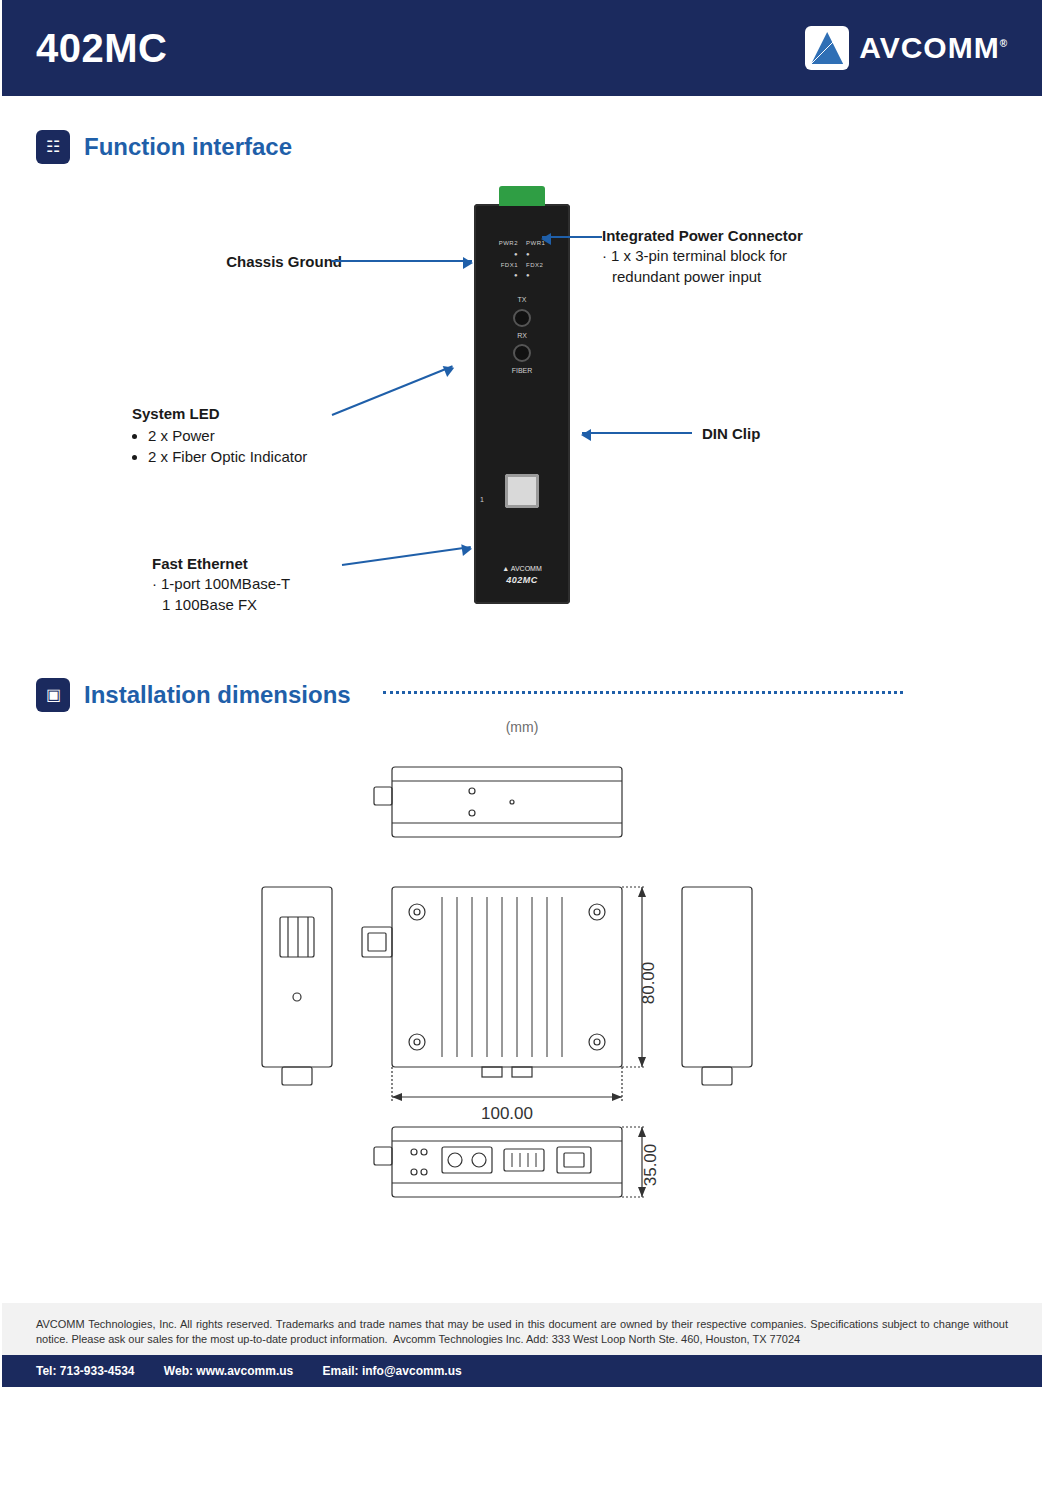402MC
AVCOMM®
☷
Function interface
PWR2 PWR1
●●
FDX1 FDX2
●●
TX
RX
FIBER
1
▲ AVCOMM 402MC
Chassis Ground
Integrated Power Connector
·1 x 3-pin terminal block for
redundant power input
System LED
2 x Power
2 x Fiber Optic Indicator
DIN Clip
Fast Ethernet
·1-port 100MBase-T
1 100Base FX
▣
Installation dimensions
(mm)
80.00 100.00 35.00
AVCOMM Technologies, Inc. All rights reserved. Trademarks and trade names that may be used in this document are owned by their respective companies. Specifications subject to change without notice. Please ask our sales for the most up-to-date product information. Avcomm Technologies Inc. Add: 333 West Loop North Ste. 460, Houston, TX 77024
Tel: 713-933-4534 Web: www.avcomm.us Email: info@avcomm.us